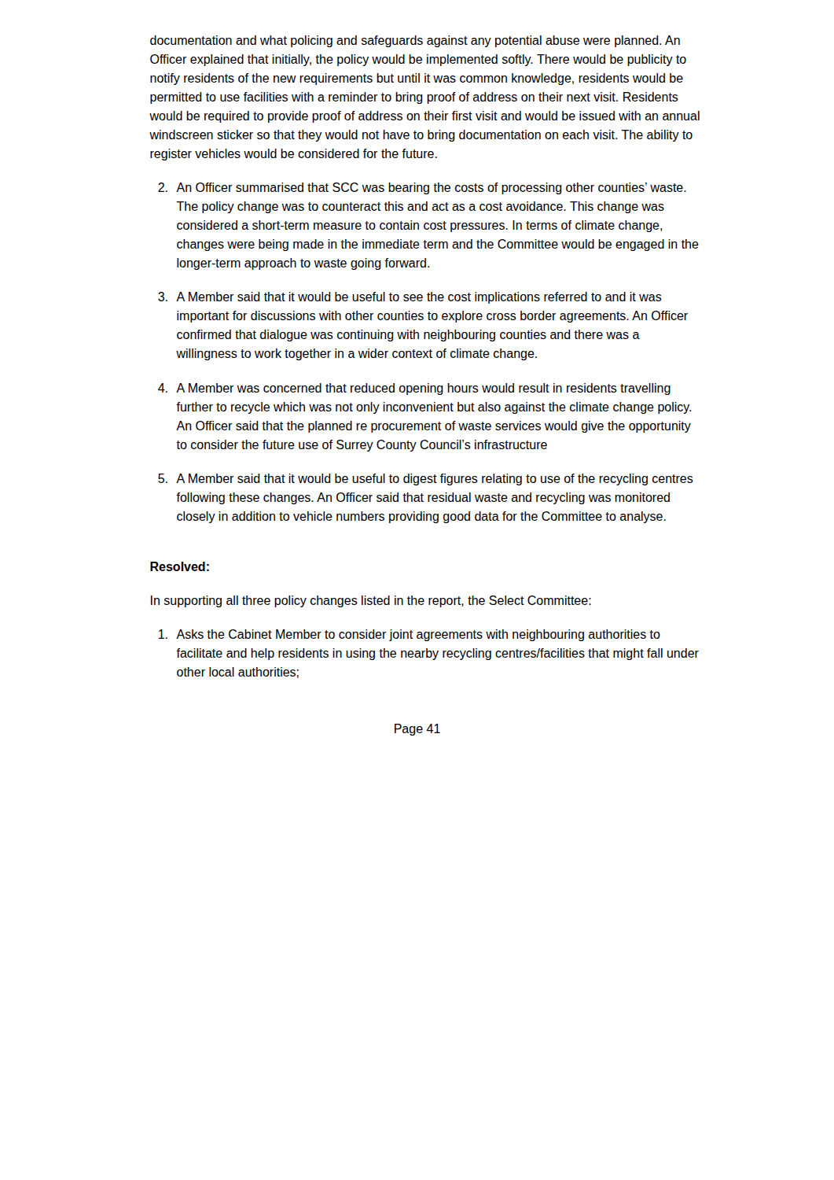documentation and what policing and safeguards against any potential abuse were planned. An Officer explained that initially, the policy would be implemented softly. There would be publicity to notify residents of the new requirements but until it was common knowledge, residents would be permitted to use facilities with a reminder to bring proof of address on their next visit. Residents would be required to provide proof of address on their first visit and would be issued with an annual windscreen sticker so that they would not have to bring documentation on each visit. The ability to register vehicles would be considered for the future.
An Officer summarised that SCC was bearing the costs of processing other counties’ waste. The policy change was to counteract this and act as a cost avoidance. This change was considered a short-term measure to contain cost pressures. In terms of climate change, changes were being made in the immediate term and the Committee would be engaged in the longer-term approach to waste going forward.
A Member said that it would be useful to see the cost implications referred to and it was important for discussions with other counties to explore cross border agreements. An Officer confirmed that dialogue was continuing with neighbouring counties and there was a willingness to work together in a wider context of climate change.
A Member was concerned that reduced opening hours would result in residents travelling further to recycle which was not only inconvenient but also against the climate change policy. An Officer said that the planned re procurement of waste services would give the opportunity to consider the future use of Surrey County Council’s infrastructure
A Member said that it would be useful to digest figures relating to use of the recycling centres following these changes. An Officer said that residual waste and recycling was monitored closely in addition to vehicle numbers providing good data for the Committee to analyse.
Resolved:
In supporting all three policy changes listed in the report, the Select Committee:
Asks the Cabinet Member to consider joint agreements with neighbouring authorities to facilitate and help residents in using the nearby recycling centres/facilities that might fall under other local authorities;
Page 41